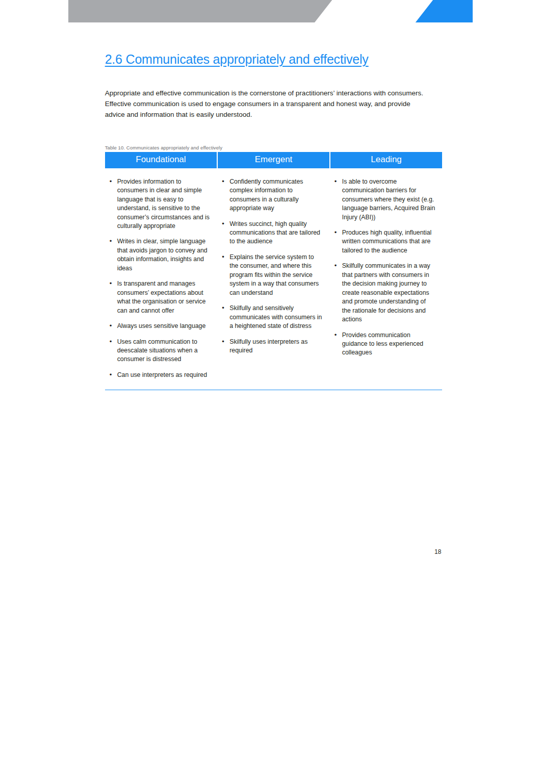2.6 Communicates appropriately and effectively
Appropriate and effective communication is the cornerstone of practitioners’ interactions with consumers. Effective communication is used to engage consumers in a transparent and honest way, and provide advice and information that is easily understood.
Table 10. Communicates appropriately and effectively
| Foundational | Emergent | Leading |
| --- | --- | --- |
| Provides information to consumers in clear and simple language that is easy to understand, is sensitive to the consumer’s circumstances and is culturally appropriate Writes in clear, simple language that avoids jargon to convey and obtain information, insights and ideas Is transparent and manages consumers’ expectations about what the organisation or service can and cannot offer Always uses sensitive language Uses calm communication to deescalate situations when a consumer is distressed Can use interpreters as required | Confidently communicates complex information to consumers in a culturally appropriate way Writes succinct, high quality communications that are tailored to the audience Explains the service system to the consumer, and where this program fits within the service system in a way that consumers can understand Skilfully and sensitively communicates with consumers in a heightened state of distress Skilfully uses interpreters as required | Is able to overcome communication barriers for consumers where they exist (e.g. language barriers, Acquired Brain Injury (ABI)) Produces high quality, influential written communications that are tailored to the audience Skilfully communicates in a way that partners with consumers in the decision making journey to create reasonable expectations and promote understanding of the rationale for decisions and actions Provides communication guidance to less experienced colleagues |
18